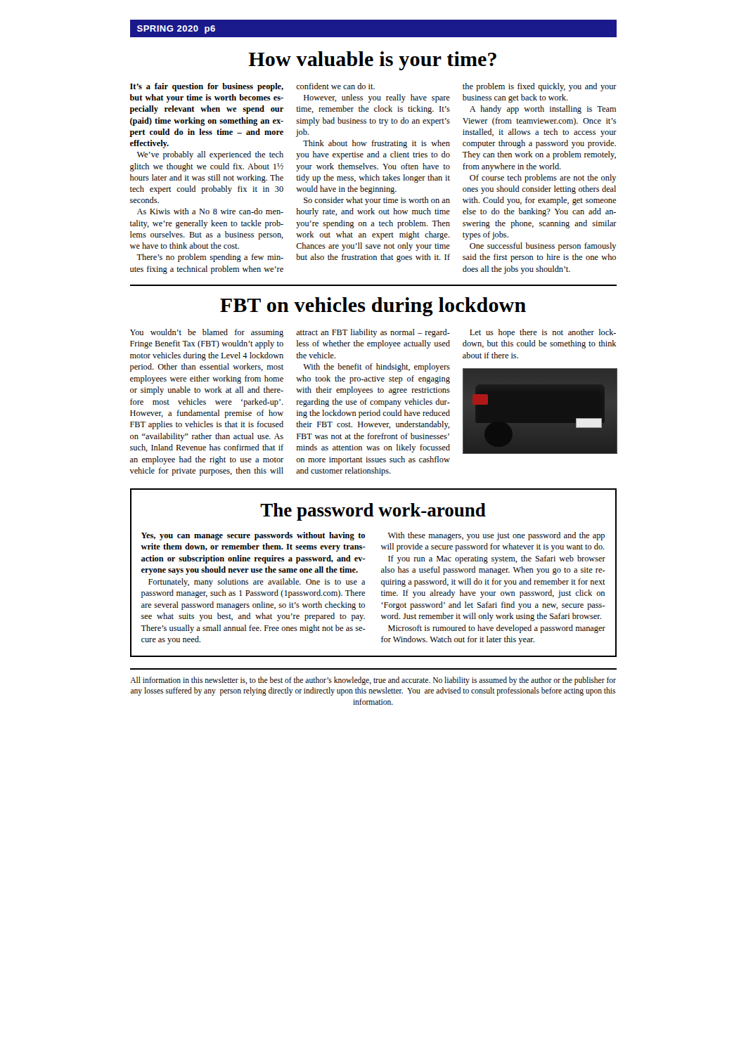SPRING 2020 p6
How valuable is your time?
It’s a fair question for business people, but what your time is worth becomes especially relevant when we spend our (paid) time working on something an expert could do in less time – and more effectively.
We’ve probably all experienced the tech glitch we thought we could fix. About 1½ hours later and it was still not working. The tech expert could probably fix it in 30 seconds.
As Kiwis with a No 8 wire can-do mentality, we’re generally keen to tackle problems ourselves. But as a business person, we have to think about the cost.
There’s no problem spending a few minutes fixing a technical problem when we’re confident we can do it.
However, unless you really have spare time, remember the clock is ticking. It’s simply bad business to try to do an expert’s job.
Think about how frustrating it is when you have expertise and a client tries to do your work themselves. You often have to tidy up the mess, which takes longer than it would have in the beginning.
So consider what your time is worth on an hourly rate, and work out how much time you’re spending on a tech problem. Then work out what an expert might charge. Chances are you’ll save not only your time but also the frustration that goes with it. If the problem is fixed quickly, you and your business can get back to work.
A handy app worth installing is Team Viewer (from teamviewer.com). Once it’s installed, it allows a tech to access your computer through a password you provide. They can then work on a problem remotely, from anywhere in the world.
Of course tech problems are not the only ones you should consider letting others deal with. Could you, for example, get someone else to do the banking? You can add answering the phone, scanning and similar types of jobs.
One successful business person famously said the first person to hire is the one who does all the jobs you shouldn’t.
FBT on vehicles during lockdown
You wouldn’t be blamed for assuming Fringe Benefit Tax (FBT) wouldn’t apply to motor vehicles during the Level 4 lockdown period. Other than essential workers, most employees were either working from home or simply unable to work at all and therefore most vehicles were ‘parked-up’. However, a fundamental premise of how FBT applies to vehicles is that it is focused on “availability” rather than actual use. As such, Inland Revenue has confirmed that if an employee had the right to use a motor vehicle for private purposes, then this will attract an FBT liability as normal – regardless of whether the employee actually used the vehicle.
With the benefit of hindsight, employers who took the pro-active step of engaging with their employees to agree restrictions regarding the use of company vehicles during the lockdown period could have reduced their FBT cost. However, understandably, FBT was not at the forefront of businesses’ minds as attention was on likely focussed on more important issues such as cashflow and customer relationships.
Let us hope there is not another lockdown, but this could be something to think about if there is.
The password work-around
Yes, you can manage secure passwords without having to write them down, or remember them. It seems every transaction or subscription online requires a password, and everyone says you should never use the same one all the time.
Fortunately, many solutions are available. One is to use a password manager, such as 1 Password (1password.com). There are several password managers online, so it’s worth checking to see what suits you best, and what you’re prepared to pay. There’s usually a small annual fee. Free ones might not be as secure as you need.
With these managers, you use just one password and the app will provide a secure password for whatever it is you want to do.
If you run a Mac operating system, the Safari web browser also has a useful password manager. When you go to a site requiring a password, it will do it for you and remember it for next time. If you already have your own password, just click on ‘Forgot password’ and let Safari find you a new, secure password. Just remember it will only work using the Safari browser.
Microsoft is rumoured to have developed a password manager for Windows. Watch out for it later this year.
All information in this newsletter is, to the best of the author’s knowledge, true and accurate. No liability is assumed by the author or the publisher for any losses suffered by any person relying directly or indirectly upon this newsletter. You are advised to consult professionals before acting upon this information.